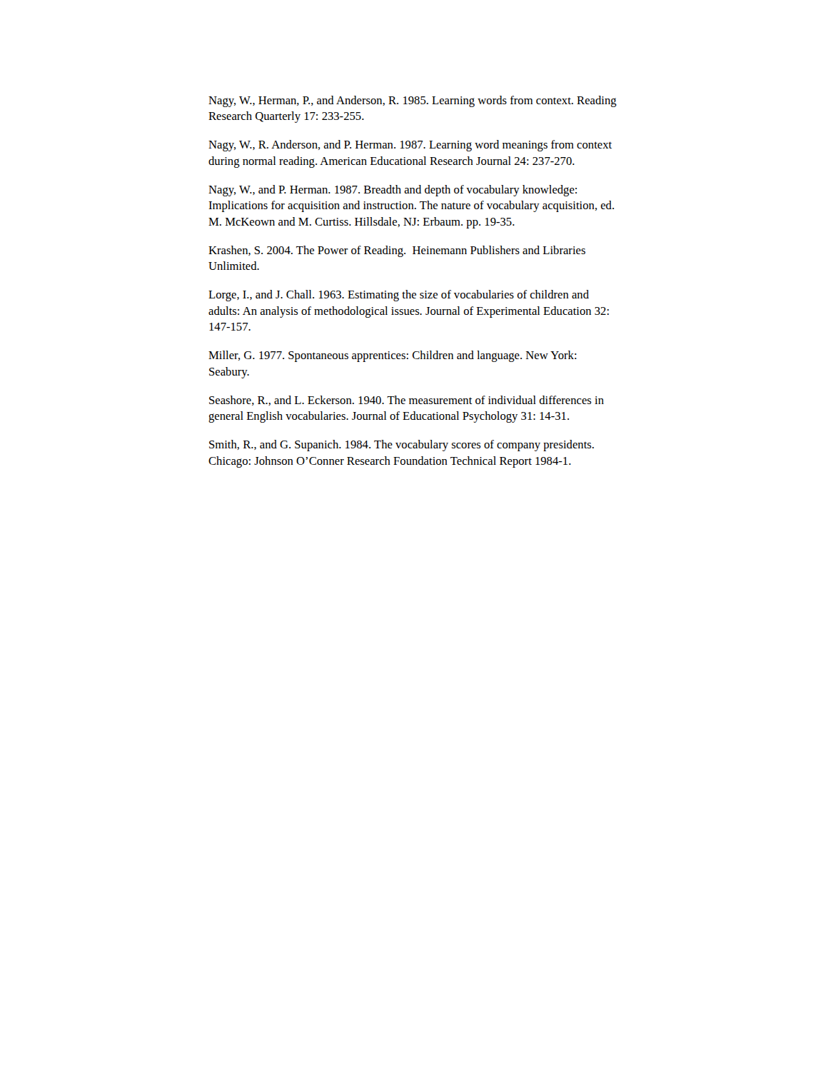Nagy, W., Herman, P., and Anderson, R. 1985. Learning words from context. Reading Research Quarterly 17: 233-255.
Nagy, W., R. Anderson, and P. Herman. 1987. Learning word meanings from context during normal reading. American Educational Research Journal 24: 237-270.
Nagy, W., and P. Herman. 1987. Breadth and depth of vocabulary knowledge: Implications for acquisition and instruction. The nature of vocabulary acquisition, ed. M. McKeown and M. Curtiss. Hillsdale, NJ: Erbaum. pp. 19-35.
Krashen, S. 2004. The Power of Reading. Heinemann Publishers and Libraries Unlimited.
Lorge, I., and J. Chall. 1963. Estimating the size of vocabularies of children and adults: An analysis of methodological issues. Journal of Experimental Education 32: 147-157.
Miller, G. 1977. Spontaneous apprentices: Children and language. New York: Seabury.
Seashore, R., and L. Eckerson. 1940. The measurement of individual differences in general English vocabularies. Journal of Educational Psychology 31: 14-31.
Smith, R., and G. Supanich. 1984. The vocabulary scores of company presidents. Chicago: Johnson O’Conner Research Foundation Technical Report 1984-1.